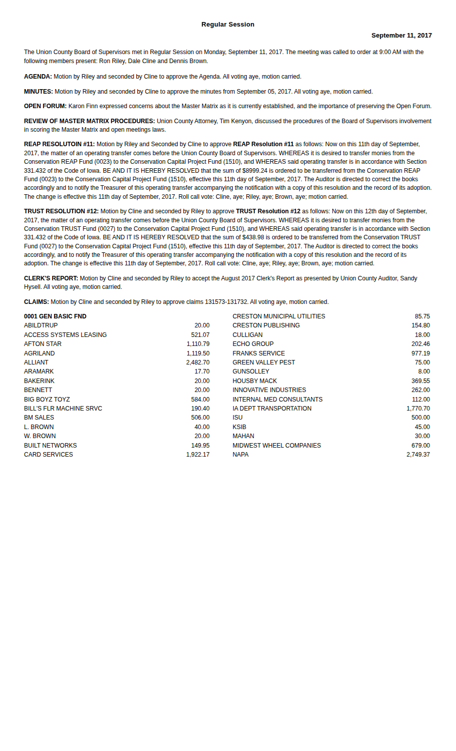Regular Session
September 11, 2017
The Union County Board of Supervisors met in Regular Session on Monday, September 11, 2017. The meeting was called to order at 9:00 AM with the following members present: Ron Riley, Dale Cline and Dennis Brown.
AGENDA:
Motion by Riley and seconded by Cline to approve the Agenda. All voting aye, motion carried.
MINUTES:
Motion by Riley and seconded by Cline to approve the minutes from September 05, 2017. All voting aye, motion carried.
OPEN FORUM:
Karon Finn expressed concerns about the Master Matrix as it is currently established, and the importance of preserving the Open Forum.
REVIEW OF MASTER MATRIX PROCEDURES:
Union County Attorney, Tim Kenyon, discussed the procedures of the Board of Supervisors involvement in scoring the Master Matrix and open meetings laws.
REAP RESOLUTOIN #11:
Motion by Riley and Seconded by Cline to approve REAP Resolution #11 as follows: Now on this 11th day of September, 2017, the matter of an operating transfer comes before the Union County Board of Supervisors. WHEREAS it is desired to transfer monies from the Conservation REAP Fund (0023) to the Conservation Capital Project Fund (1510), and WHEREAS said operating transfer is in accordance with Section 331.432 of the Code of Iowa. BE AND IT IS HEREBY RESOLVED that the sum of $8999.24 is ordered to be transferred from the Conservation REAP Fund (0023) to the Conservation Capital Project Fund (1510), effective this 11th day of September, 2017. The Auditor is directed to correct the books accordingly and to notify the Treasurer of this operating transfer accompanying the notification with a copy of this resolution and the record of its adoption. The change is effective this 11th day of September, 2017. Roll call vote: Cline, aye; Riley, aye; Brown, aye; motion carried.
TRUST RESOLUTION #12:
Motion by Cline and seconded by Riley to approve TRUST Resolution #12 as follows: Now on this 12th day of September, 2017, the matter of an operating transfer comes before the Union County Board of Supervisors. WHEREAS it is desired to transfer monies from the Conservation TRUST Fund (0027) to the Conservation Capital Project Fund (1510), and WHEREAS said operating transfer is in accordance with Section 331.432 of the Code of Iowa. BE AND IT IS HEREBY RESOLVED that the sum of $438.98 is ordered to be transferred from the Conservation TRUST Fund (0027) to the Conservation Capital Project Fund (1510), effective this 11th day of September, 2017. The Auditor is directed to correct the books accordingly, and to notify the Treasurer of this operating transfer accompanying the notification with a copy of this resolution and the record of its adoption. The change is effective this 11th day of September, 2017. Roll call vote: Cline, aye; Riley, aye; Brown, aye; motion carried.
CLERK'S REPORT:
Motion by Cline and seconded by Riley to accept the August 2017 Clerk's Report as presented by Union County Auditor, Sandy Hysell. All voting aye, motion carried.
CLAIMS:
Motion by Cline and seconded by Riley to approve claims 131573-131732. All voting aye, motion carried.
| 0001 GEN BASIC FND | | | CRESTON MUNICIPAL UTILITIES | 85.75 |
| ABILDTRUP | 20.00 | | CRESTON PUBLISHING | 154.80 |
| ACCESS SYSTEMS LEASING | 521.07 | | CULLIGAN | 18.00 |
| AFTON STAR | 1,110.79 | | ECHO GROUP | 202.46 |
| AGRILAND | 1,119.50 | | FRANKS SERVICE | 977.19 |
| ALLIANT | 2,482.70 | | GREEN VALLEY PEST | 75.00 |
| ARAMARK | 17.70 | | GUNSOLLEY | 8.00 |
| BAKERINK | 20.00 | | HOUSBY MACK | 369.55 |
| BENNETT | 20.00 | | INNOVATIVE INDUSTRIES | 262.00 |
| BIG BOYZ TOYZ | 584.00 | | INTERNAL MED CONSULTANTS | 112.00 |
| BILL'S FLR MACHINE SRVC | 190.40 | | IA DEPT TRANSPORTATION | 1,770.70 |
| BM SALES | 506.00 | | ISU | 500.00 |
| L. BROWN | 40.00 | | KSIB | 45.00 |
| W. BROWN | 20.00 | | MAHAN | 30.00 |
| BUILT NETWORKS | 149.95 | | MIDWEST WHEEL COMPANIES | 679.00 |
| CARD SERVICES | 1,922.17 | | NAPA | 2,749.37 |